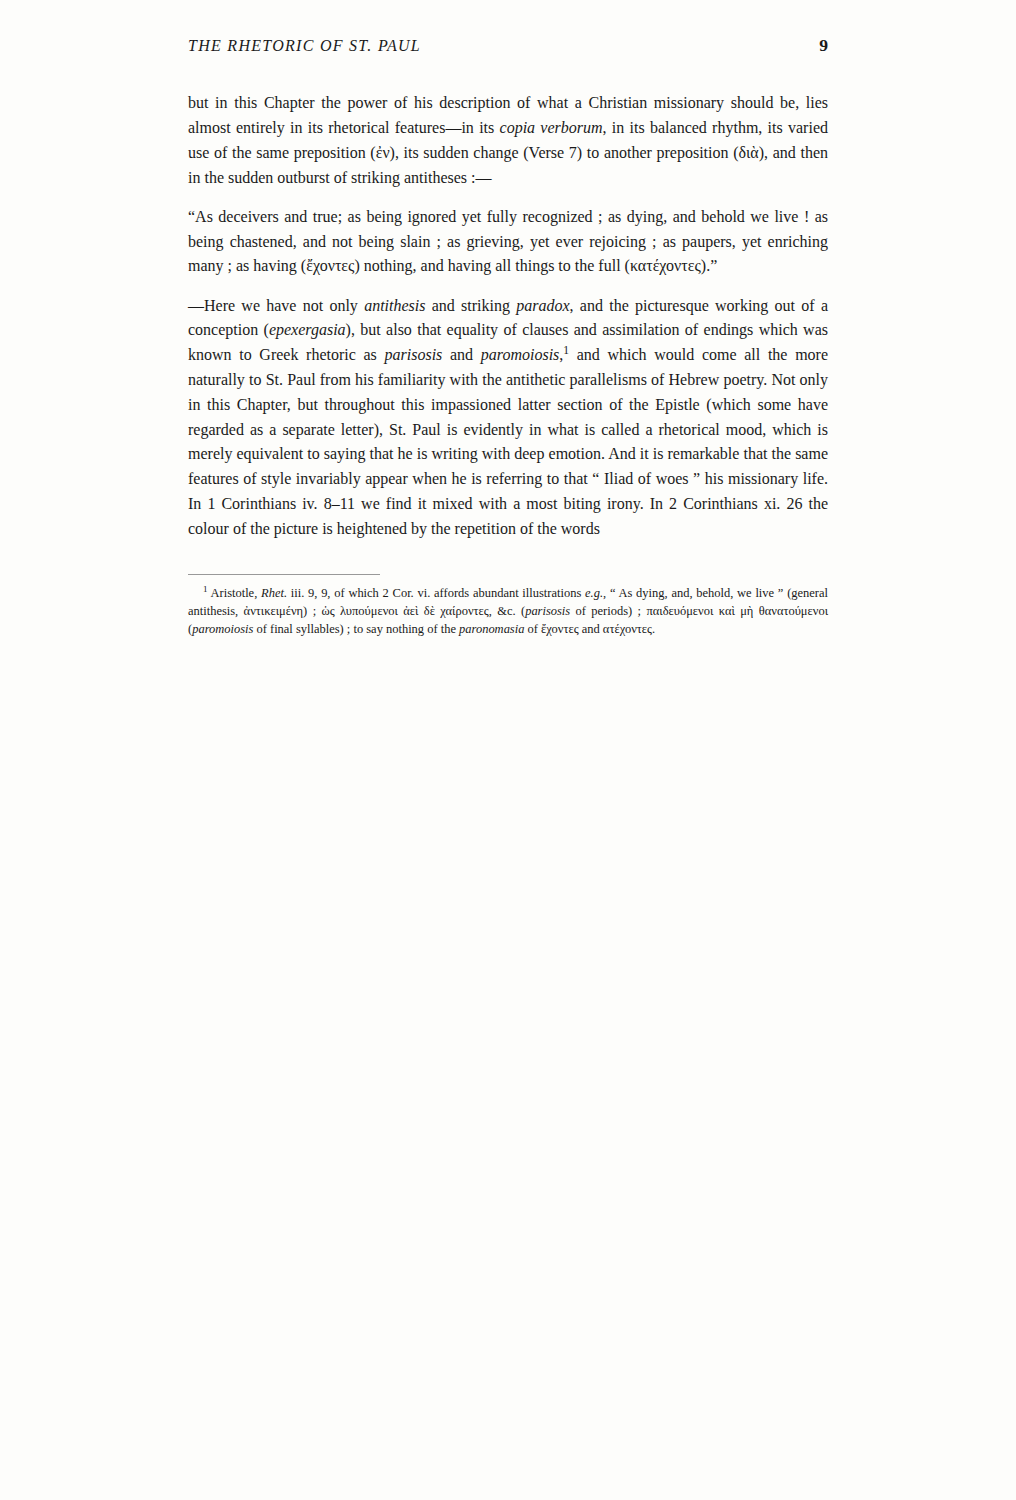The Rhetoric of St. Paul
9
but in this Chapter the power of his description of what a Christian missionary should be, lies almost entirely in its rhetorical features—in its copia verborum, in its balanced rhythm, its varied use of the same preposition (ἐν), its sudden change (Verse 7) to another preposition (διὰ), and then in the sudden outburst of striking antitheses :—
“As deceivers and true; as being ignored yet fully recognized ; as dying, and behold we live ! as being chastened, and not being slain ; as grieving, yet ever rejoicing ; as paupers, yet enriching many ; as having (ἔχοντες) nothing, and having all things to the full (κατέχοντες).”
—Here we have not only antithesis and striking paradox, and the picturesque working out of a conception (epexergasia), but also that equality of clauses and assimilation of endings which was known to Greek rhetoric as parisosis and paromoiosis,1 and which would come all the more naturally to St. Paul from his familiarity with the antithetic parallelisms of Hebrew poetry. Not only in this Chapter, but throughout this impassioned latter section of the Epistle (which some have regarded as a separate letter), St. Paul is evidently in what is called a rhetorical mood, which is merely equivalent to saying that he is writing with deep emotion. And it is remarkable that the same features of style invariably appear when he is referring to that “ Iliad of woes ” his missionary life. In 1 Corinthians iv. 8–11 we find it mixed with a most biting irony. In 2 Corinthians xi. 26 the colour of the picture is heightened by the repetition of the words
1 Aristotle, Rhet. iii. 9, 9, of which 2 Cor. vi. affords abundant illustrations e.g., “ As dying, and, behold, we live ” (general antithesis, ἀντικειμένη) ; ὡς λυπούμενοι ἀεὶ δὲ χαίροντες, &c. (parisosis of periods) ; παιδευόμενοι καὶ μὴ θανατούμενοι (paromoiosis of final syllables) ; to say nothing of the paronomasia of ἔχοντες and ατέχοντες.